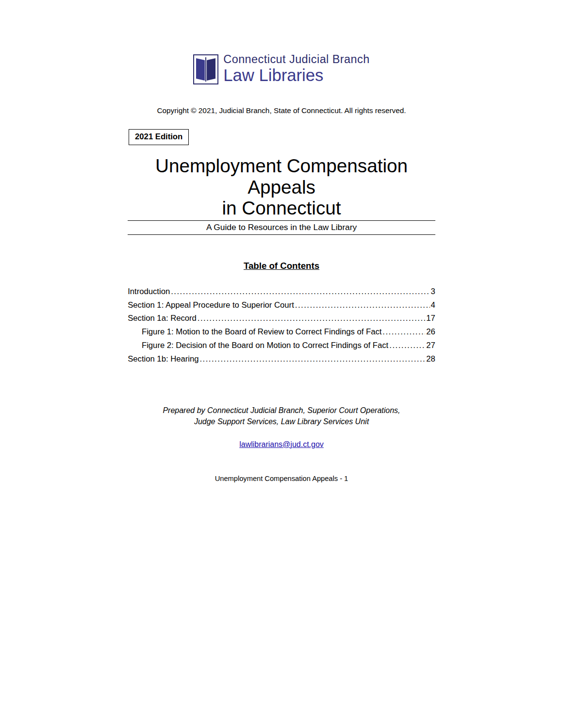Connecticut Judicial Branch
Law Libraries
Copyright © 2021, Judicial Branch, State of Connecticut. All rights reserved.
2021 Edition
Unemployment Compensation Appeals
in Connecticut
A Guide to Resources in the Law Library
Table of Contents
Introduction .................................................................................................. 3
Section 1: Appeal Procedure to Superior Court ..................................................... 4
Section 1a: Record ....................................................................................... 17
Figure 1: Motion to the Board of Review to Correct Findings of Fact .................. 26
Figure 2: Decision of the Board on Motion to Correct Findings of Fact ............... 27
Section 1b: Hearing ...................................................................................... 28
Prepared by Connecticut Judicial Branch, Superior Court Operations,
Judge Support Services, Law Library Services Unit
lawlibrarians@jud.ct.gov
Unemployment Compensation Appeals - 1